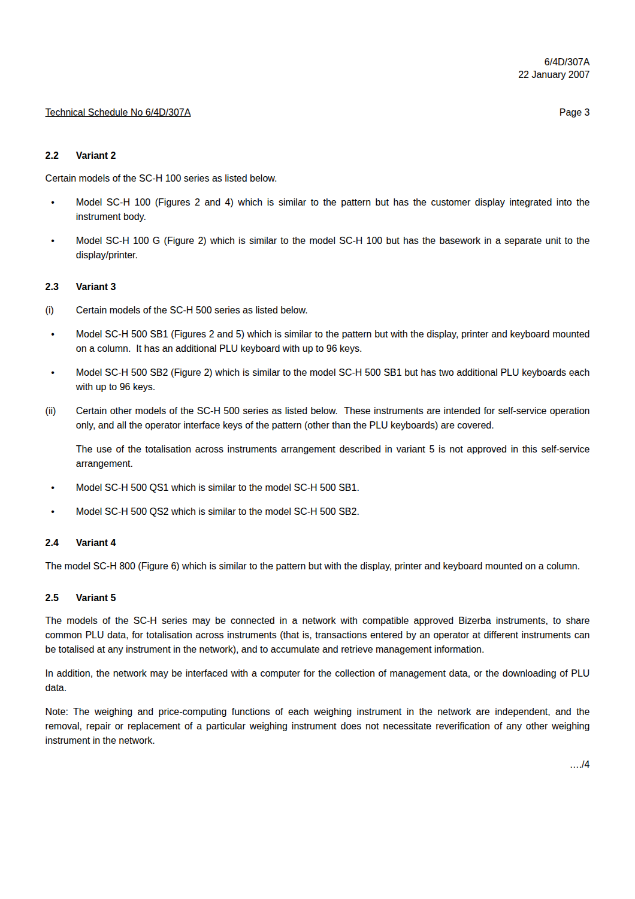6/4D/307A
22 January 2007
Technical Schedule No 6/4D/307A Page 3
2.2 Variant 2
Certain models of the SC-H 100 series as listed below.
• Model SC-H 100 (Figures 2 and 4) which is similar to the pattern but has the customer display integrated into the instrument body.
• Model SC-H 100 G (Figure 2) which is similar to the model SC-H 100 but has the basework in a separate unit to the display/printer.
2.3 Variant 3
(i) Certain models of the SC-H 500 series as listed below.
• Model SC-H 500 SB1 (Figures 2 and 5) which is similar to the pattern but with the display, printer and keyboard mounted on a column. It has an additional PLU keyboard with up to 96 keys.
• Model SC-H 500 SB2 (Figure 2) which is similar to the model SC-H 500 SB1 but has two additional PLU keyboards each with up to 96 keys.
(ii)
Certain other models of the SC-H 500 series as listed below. These instruments are intended for self-service operation only, and all the operator interface keys of the pattern (other than the PLU keyboards) are covered.
The use of the totalisation across instruments arrangement described in variant 5 is not approved in this self-service arrangement.
• Model SC-H 500 QS1 which is similar to the model SC-H 500 SB1.
• Model SC-H 500 QS2 which is similar to the model SC-H 500 SB2.
2.4 Variant 4
The model SC-H 800 (Figure 6) which is similar to the pattern but with the display, printer and keyboard mounted on a column.
2.5 Variant 5
The models of the SC-H series may be connected in a network with compatible approved Bizerba instruments, to share common PLU data, for totalisation across instruments (that is, transactions entered by an operator at different instruments can be totalised at any instrument in the network), and to accumulate and retrieve management information.
In addition, the network may be interfaced with a computer for the collection of management data, or the downloading of PLU data.
Note: The weighing and price-computing functions of each weighing instrument in the network are independent, and the removal, repair or replacement of a particular weighing instrument does not necessitate reverification of any other weighing instrument in the network.
…./4